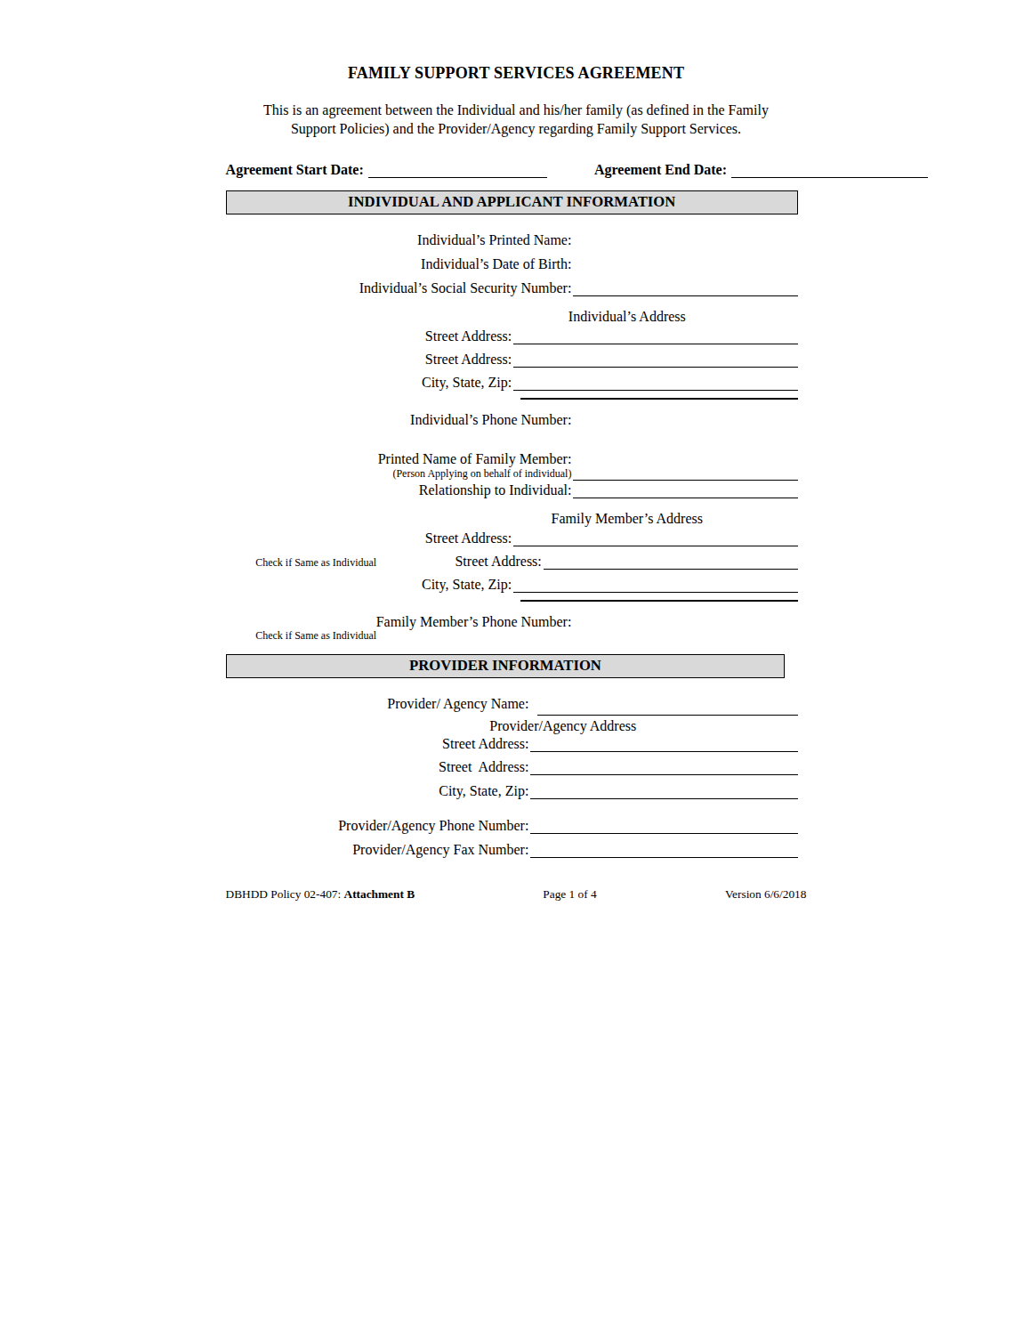FAMILY SUPPORT SERVICES AGREEMENT
This is an agreement between the Individual and his/her family (as defined in the Family Support Policies) and the Provider/Agency regarding Family Support Services.
Agreement Start Date: Agreement End Date:
INDIVIDUAL AND APPLICANT INFORMATION
Individual’s Printed Name:
Individual’s Date of Birth:
Individual’s Social Security Number:
Individual’s Address
Street Address:
Street Address:
City, State, Zip:
Individual’s Phone Number:
Printed Name of Family Member: (Person Applying on behalf of individual)
Relationship to Individual:
Family Member’s Address
Street Address:
Check if Same as Individual Street Address:
City, State, Zip:
Family Member’s Phone Number:
Check if Same as Individual
PROVIDER INFORMATION
Provider/ Agency Name:
Provider/Agency Address
Street Address:
Street Address:
City, State, Zip:
Provider/Agency Phone Number:
Provider/Agency Fax Number:
DBHDD Policy 02-407: Attachment B
Page 1 of 4
Version 6/6/2018